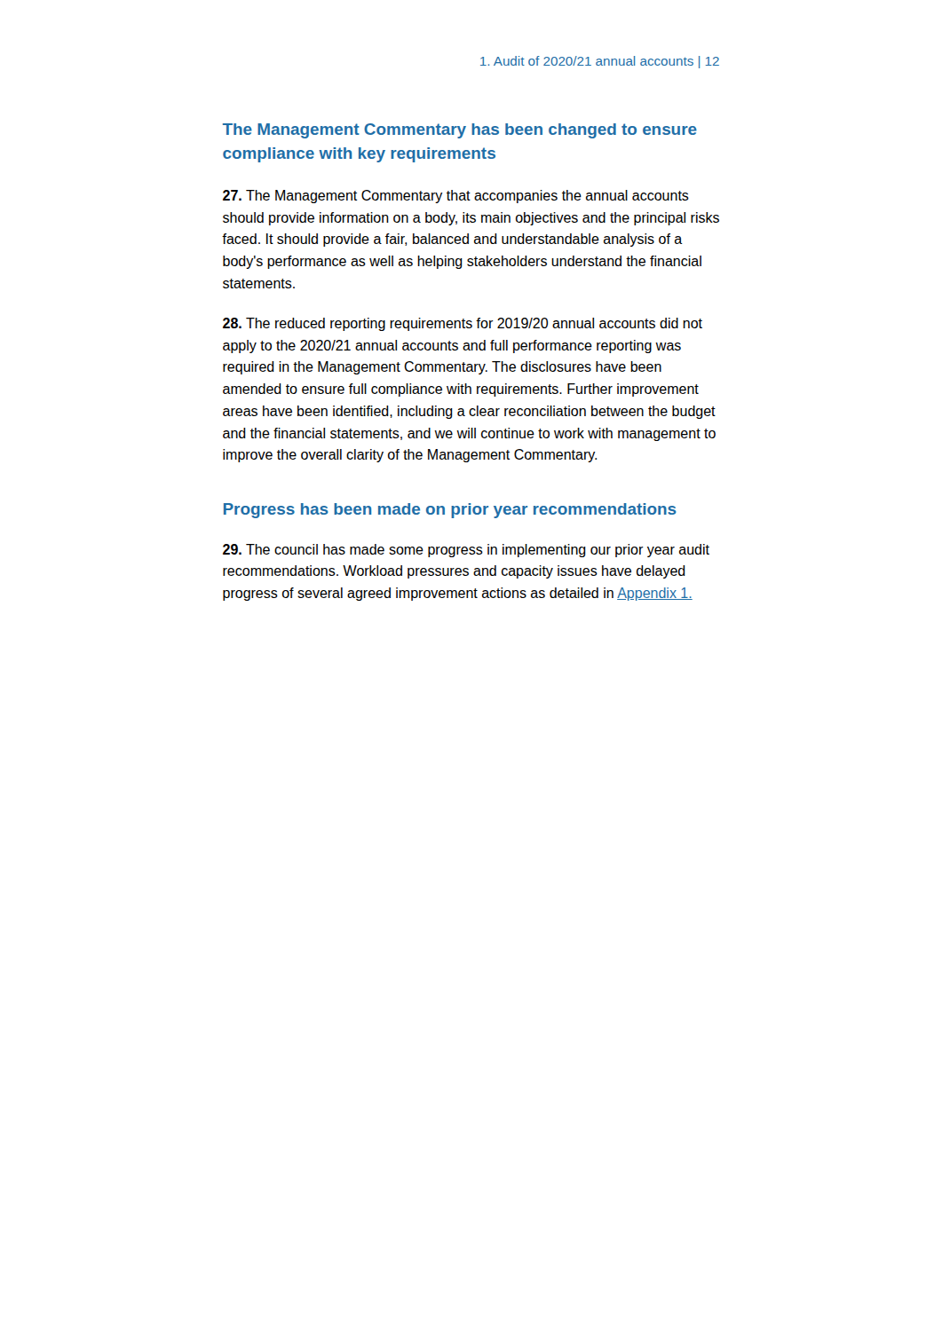1. Audit of 2020/21 annual accounts | 12
The Management Commentary has been changed to ensure compliance with key requirements
27. The Management Commentary that accompanies the annual accounts should provide information on a body, its main objectives and the principal risks faced. It should provide a fair, balanced and understandable analysis of a body's performance as well as helping stakeholders understand the financial statements.
28. The reduced reporting requirements for 2019/20 annual accounts did not apply to the 2020/21 annual accounts and full performance reporting was required in the Management Commentary. The disclosures have been amended to ensure full compliance with requirements. Further improvement areas have been identified, including a clear reconciliation between the budget and the financial statements, and we will continue to work with management to improve the overall clarity of the Management Commentary.
Progress has been made on prior year recommendations
29. The council has made some progress in implementing our prior year audit recommendations. Workload pressures and capacity issues have delayed progress of several agreed improvement actions as detailed in Appendix 1.